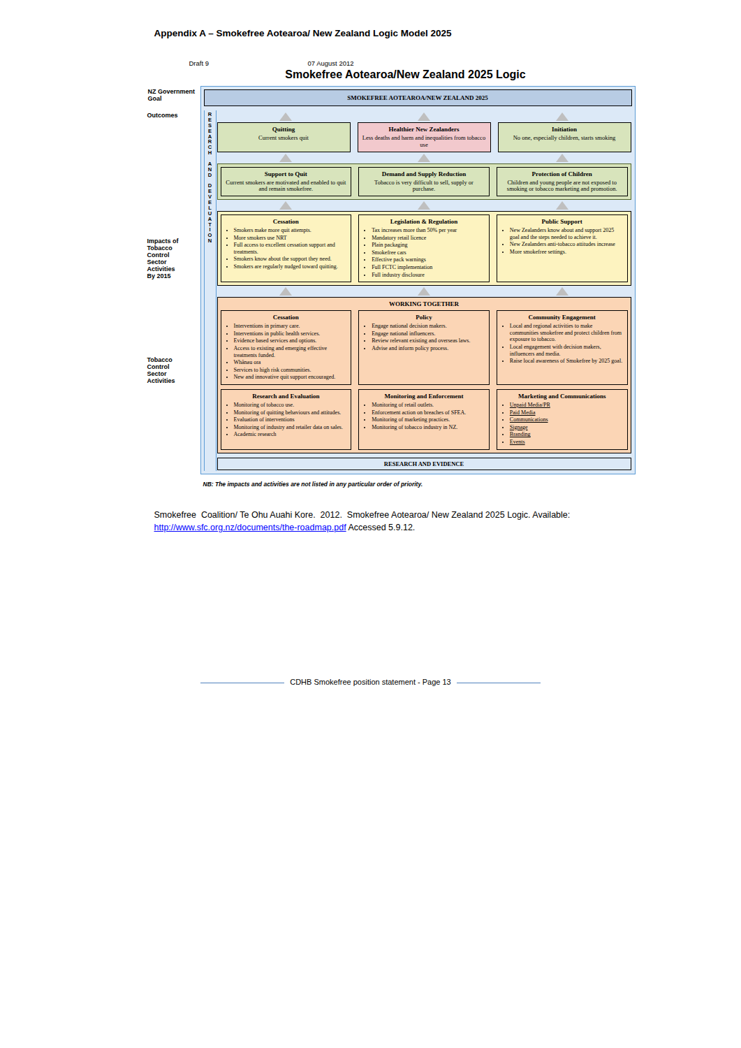Appendix A – Smokefree Aotearoa/ New Zealand Logic Model 2025
Draft 9 07 August 2012
Smokefree Aotearoa/New Zealand 2025 Logic
| NZ Government Goal | SMOKEFREE AOTEAROA/NEW ZEALAND 2025 / R E S E A R C H A N D D E V E L U A T I O N / Quitting Current smokers quit Healthier New Zealanders Less deaths and harm and inequalities from tobacco use Initiation No one, especially children, starts smoking Support to Quit Current smokers are motivated and enabled to quit and remain smokefree. Demand and Supply Reduction Tobacco is very difficult to sell, supply or purchase. Protection of Children Children and young people are not exposed to smoking or tobacco marketing and promotion. Cessation Smokers make more quit attempts. More smokers use NRT Full access to excellent cessation support and treatments. Smokers know about the support they need. Smokers are regularly nudged toward quitting. Legislation & Regulation Tax increases more than 50% per year Mandatory retail licence Plain packaging Smokefree cars Effective pack warnings Full FCTC implementation Full industry disclosure Public Support New Zealanders know about and support 2025 goal and the steps needed to achieve it. New Zealanders anti-tobacco attitudes increase More smokefree settings. WORKING TOGETHER Cessation Interventions in primary care. Interventions in public health services. Evidence based services and options. Access to existing and emerging effective treatments funded. Whānau ora Services to high risk communities. New and innovative quit support encouraged. Policy Engage national decision makers. Engage national influencers. Review relevant existing and overseas laws. Advise and inform policy process. Community Engagement Local and regional activities to make communities smokefree and protect children from exposure to tobacco. Local engagement with decision makers, influencers and media. Raise local awareness of Smokefree by 2025 goal. Research and Evaluation Monitoring of tobacco use. Monitoring of quitting behaviours and attitudes. Evaluation of interventions Monitoring of industry and retailer data on sales. Academic research Monitoring and Enforcement Monitoring of retail outlets. Enforcement action on breaches of SFEA. Monitoring of marketing practices. Monitoring of tobacco industry in NZ. Marketing and Communications Unpaid Media/PR Paid Media Communications Signage Branding Events RESEARCH AND EVIDENCE / |
Outcomes
Impacts of
Tobacco
Control
Sector
Activities
By 2015
Tobacco
Control
Sector
Activities
NB: The impacts and activities are not listed in any particular order of priority.
Smokefree Coalition/ Te Ohu Auahi Kore. 2012. Smokefree Aotearoa/ New Zealand 2025 Logic. Available: http://www.sfc.org.nz/documents/the-roadmap.pdf Accessed 5.9.12.
CDHB Smokefree position statement - Page 13